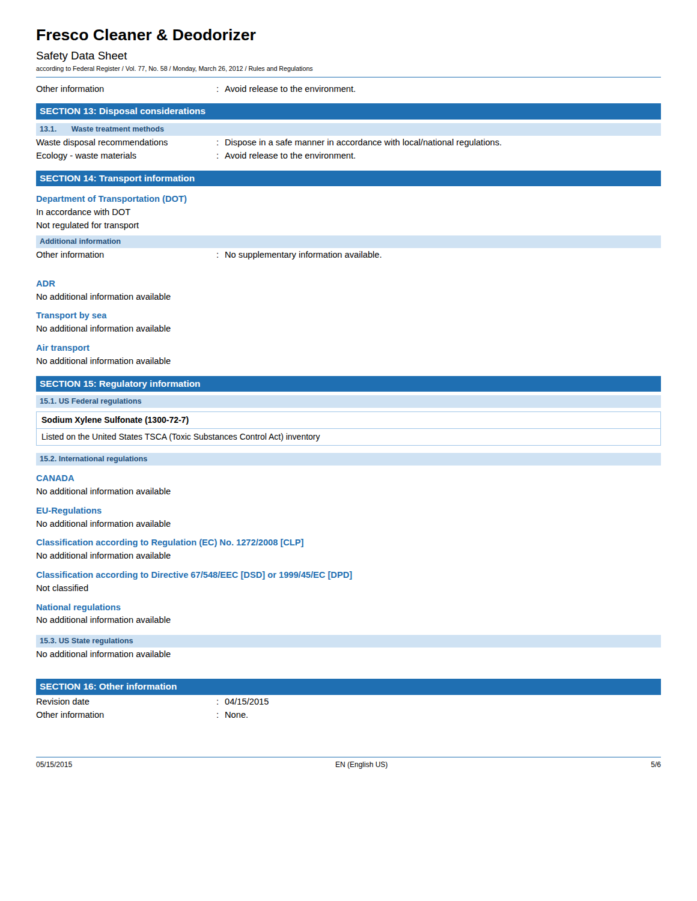Fresco Cleaner & Deodorizer
Safety Data Sheet
according to Federal Register / Vol. 77, No. 58 / Monday, March 26, 2012 / Rules and Regulations
Other information
:
Avoid release to the environment.
SECTION 13: Disposal considerations
13.1. Waste treatment methods
Waste disposal recommendations
:
Dispose in a safe manner in accordance with local/national regulations.
Ecology - waste materials
:
Avoid release to the environment.
SECTION 14: Transport information
Department of Transportation (DOT)
In accordance with DOT
Not regulated for transport
Additional information
Other information
:
No supplementary information available.
ADR
No additional information available
Transport by sea
No additional information available
Air transport
No additional information available
SECTION 15: Regulatory information
15.1. US Federal regulations
| Sodium Xylene Sulfonate (1300-72-7) |
| Listed on the United States TSCA (Toxic Substances Control Act) inventory |
15.2. International regulations
CANADA
No additional information available
EU-Regulations
No additional information available
Classification according to Regulation (EC) No. 1272/2008 [CLP]
No additional information available
Classification according to Directive 67/548/EEC [DSD] or 1999/45/EC [DPD]
Not classified
National regulations
No additional information available
15.3. US State regulations
No additional information available
SECTION 16: Other information
Revision date
:
04/15/2015
Other information
:
None.
05/15/2015 EN (English US) 5/6